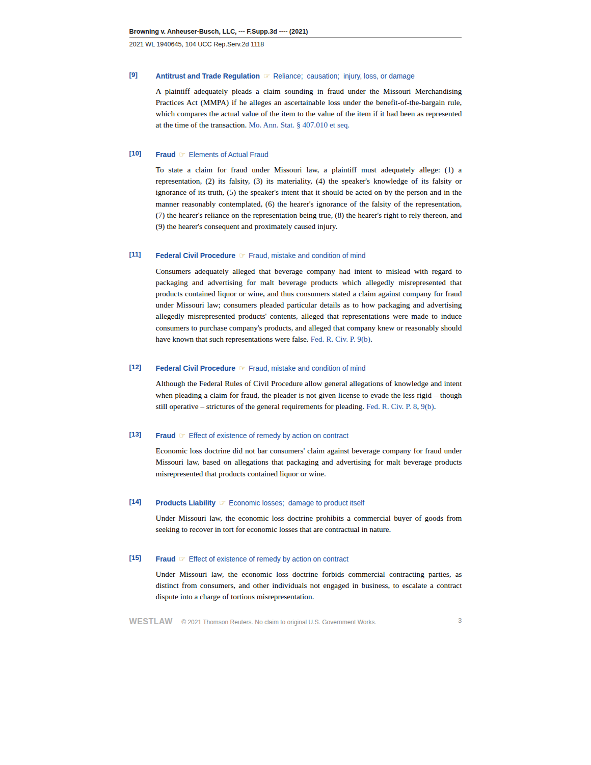Browning v. Anheuser-Busch, LLC, --- F.Supp.3d ---- (2021)
2021 WL 1940645, 104 UCC Rep.Serv.2d 1118
[9] Antitrust and Trade Regulation☞Reliance; causation; injury, loss, or damage
A plaintiff adequately pleads a claim sounding in fraud under the Missouri Merchandising Practices Act (MMPA) if he alleges an ascertainable loss under the benefit-of-the-bargain rule, which compares the actual value of the item to the value of the item if it had been as represented at the time of the transaction. Mo. Ann. Stat. § 407.010 et seq.
[10] Fraud☞Elements of Actual Fraud
To state a claim for fraud under Missouri law, a plaintiff must adequately allege: (1) a representation, (2) its falsity, (3) its materiality, (4) the speaker's knowledge of its falsity or ignorance of its truth, (5) the speaker's intent that it should be acted on by the person and in the manner reasonably contemplated, (6) the hearer's ignorance of the falsity of the representation, (7) the hearer's reliance on the representation being true, (8) the hearer's right to rely thereon, and (9) the hearer's consequent and proximately caused injury.
[11] Federal Civil Procedure☞Fraud, mistake and condition of mind
Consumers adequately alleged that beverage company had intent to mislead with regard to packaging and advertising for malt beverage products which allegedly misrepresented that products contained liquor or wine, and thus consumers stated a claim against company for fraud under Missouri law; consumers pleaded particular details as to how packaging and advertising allegedly misrepresented products' contents, alleged that representations were made to induce consumers to purchase company's products, and alleged that company knew or reasonably should have known that such representations were false. Fed. R. Civ. P. 9(b).
[12] Federal Civil Procedure☞Fraud, mistake and condition of mind
Although the Federal Rules of Civil Procedure allow general allegations of knowledge and intent when pleading a claim for fraud, the pleader is not given license to evade the less rigid – though still operative – strictures of the general requirements for pleading. Fed. R. Civ. P. 8, 9(b).
[13] Fraud☞Effect of existence of remedy by action on contract
Economic loss doctrine did not bar consumers' claim against beverage company for fraud under Missouri law, based on allegations that packaging and advertising for malt beverage products misrepresented that products contained liquor or wine.
[14] Products Liability☞Economic losses; damage to product itself
Under Missouri law, the economic loss doctrine prohibits a commercial buyer of goods from seeking to recover in tort for economic losses that are contractual in nature.
[15] Fraud☞Effect of existence of remedy by action on contract
Under Missouri law, the economic loss doctrine forbids commercial contracting parties, as distinct from consumers, and other individuals not engaged in business, to escalate a contract dispute into a charge of tortious misrepresentation.
WESTLAW © 2021 Thomson Reuters. No claim to original U.S. Government Works. 3